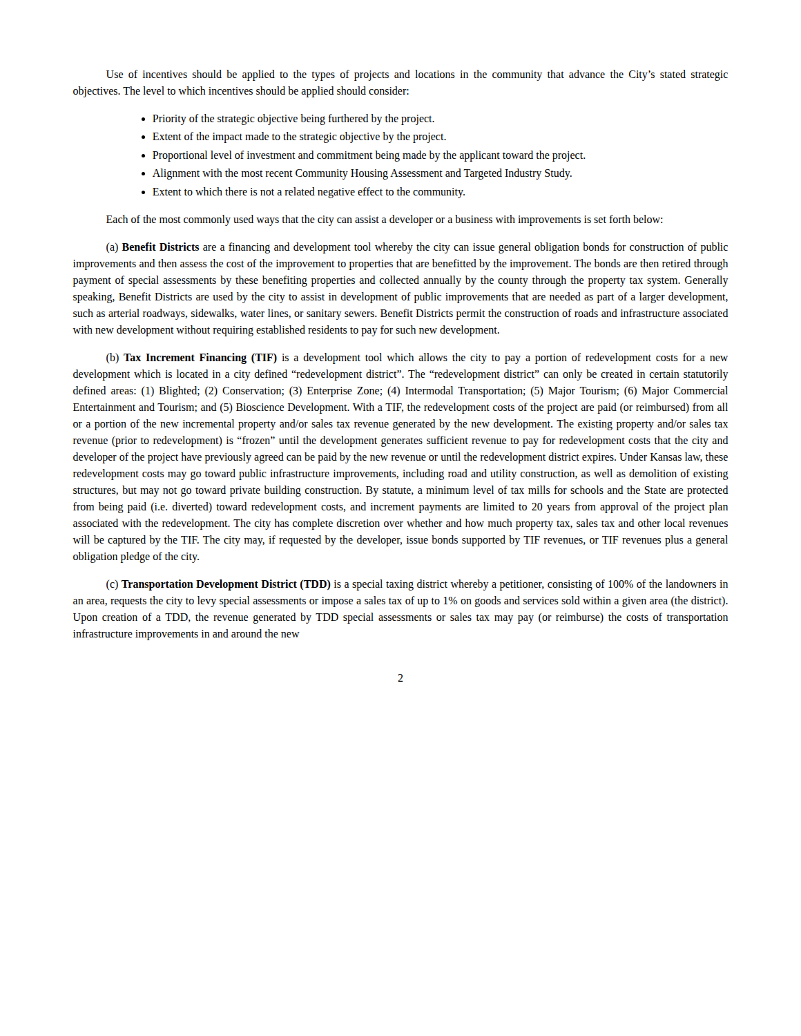Use of incentives should be applied to the types of projects and locations in the community that advance the City’s stated strategic objectives. The level to which incentives should be applied should consider:
Priority of the strategic objective being furthered by the project.
Extent of the impact made to the strategic objective by the project.
Proportional level of investment and commitment being made by the applicant toward the project.
Alignment with the most recent Community Housing Assessment and Targeted Industry Study.
Extent to which there is not a related negative effect to the community.
Each of the most commonly used ways that the city can assist a developer or a business with improvements is set forth below:
(a) Benefit Districts are a financing and development tool whereby the city can issue general obligation bonds for construction of public improvements and then assess the cost of the improvement to properties that are benefitted by the improvement. The bonds are then retired through payment of special assessments by these benefiting properties and collected annually by the county through the property tax system. Generally speaking, Benefit Districts are used by the city to assist in development of public improvements that are needed as part of a larger development, such as arterial roadways, sidewalks, water lines, or sanitary sewers. Benefit Districts permit the construction of roads and infrastructure associated with new development without requiring established residents to pay for such new development.
(b) Tax Increment Financing (TIF) is a development tool which allows the city to pay a portion of redevelopment costs for a new development which is located in a city defined “redevelopment district”. The “redevelopment district” can only be created in certain statutorily defined areas: (1) Blighted; (2) Conservation; (3) Enterprise Zone; (4) Intermodal Transportation; (5) Major Tourism; (6) Major Commercial Entertainment and Tourism; and (5) Bioscience Development. With a TIF, the redevelopment costs of the project are paid (or reimbursed) from all or a portion of the new incremental property and/or sales tax revenue generated by the new development. The existing property and/or sales tax revenue (prior to redevelopment) is “frozen” until the development generates sufficient revenue to pay for redevelopment costs that the city and developer of the project have previously agreed can be paid by the new revenue or until the redevelopment district expires. Under Kansas law, these redevelopment costs may go toward public infrastructure improvements, including road and utility construction, as well as demolition of existing structures, but may not go toward private building construction. By statute, a minimum level of tax mills for schools and the State are protected from being paid (i.e. diverted) toward redevelopment costs, and increment payments are limited to 20 years from approval of the project plan associated with the redevelopment. The city has complete discretion over whether and how much property tax, sales tax and other local revenues will be captured by the TIF. The city may, if requested by the developer, issue bonds supported by TIF revenues, or TIF revenues plus a general obligation pledge of the city.
(c) Transportation Development District (TDD) is a special taxing district whereby a petitioner, consisting of 100% of the landowners in an area, requests the city to levy special assessments or impose a sales tax of up to 1% on goods and services sold within a given area (the district). Upon creation of a TDD, the revenue generated by TDD special assessments or sales tax may pay (or reimburse) the costs of transportation infrastructure improvements in and around the new
2